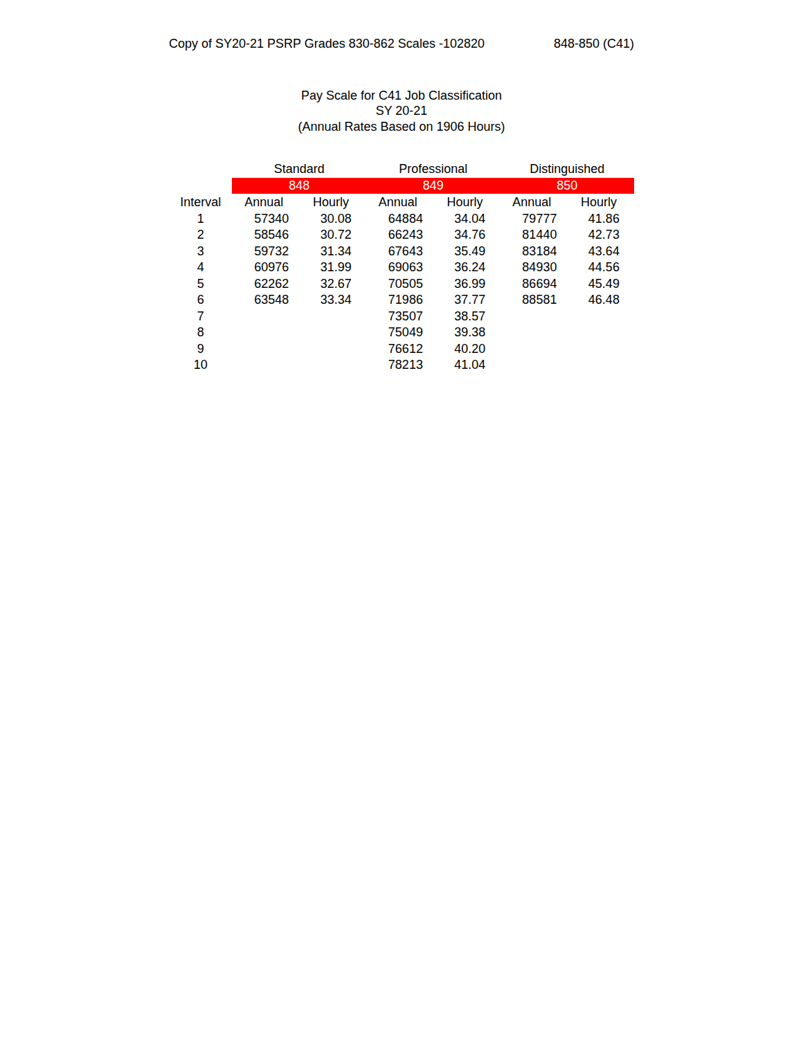Copy of SY20-21 PSRP Grades 830-862 Scales -102820
848-850 (C41)
Pay Scale for C41 Job Classification
SY 20-21
(Annual Rates Based on 1906 Hours)
| | Standard | Professional | Distinguished |
| | 848 | 849 | 850 |
| Interval | Annual | Hourly | Annual | Hourly | Annual | Hourly |
| 1 | 57340 | 30.08 | 64884 | 34.04 | 79777 | 41.86 |
| 2 | 58546 | 30.72 | 66243 | 34.76 | 81440 | 42.73 |
| 3 | 59732 | 31.34 | 67643 | 35.49 | 83184 | 43.64 |
| 4 | 60976 | 31.99 | 69063 | 36.24 | 84930 | 44.56 |
| 5 | 62262 | 32.67 | 70505 | 36.99 | 86694 | 45.49 |
| 6 | 63548 | 33.34 | 71986 | 37.77 | 88581 | 46.48 |
| 7 | | | 73507 | 38.57 | | |
| 8 | | | 75049 | 39.38 | | |
| 9 | | | 76612 | 40.20 | | |
| 10 | | | 78213 | 41.04 | | |